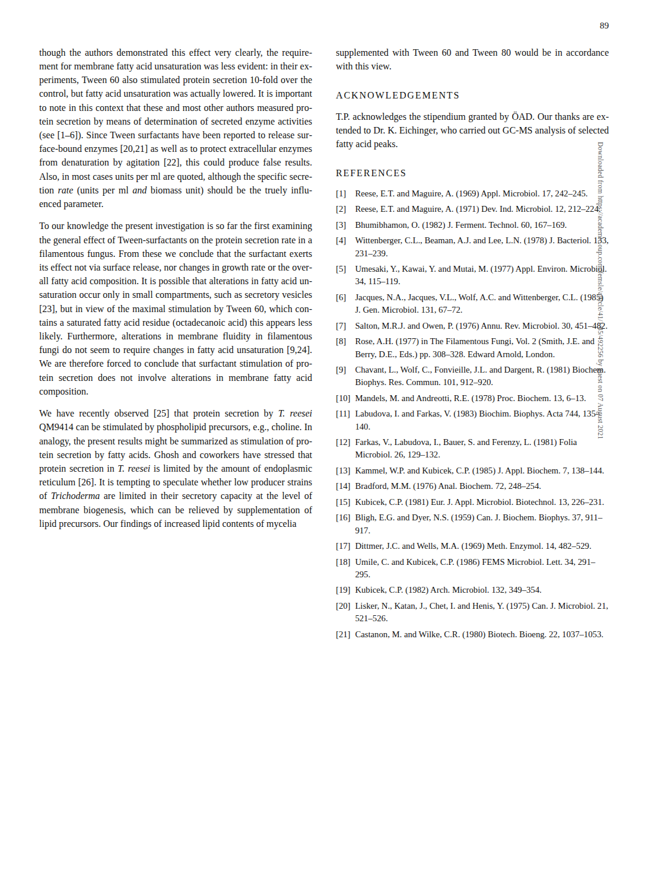89
Downloaded from https://academic.oup.com/femsle/article/41/1/85/492256 by guest on 07 August 2021
though the authors demonstrated this effect very clearly, the requirement for membrane fatty acid unsaturation was less evident: in their experiments, Tween 60 also stimulated protein secretion 10-fold over the control, but fatty acid unsaturation was actually lowered. It is important to note in this context that these and most other authors measured protein secretion by means of determination of secreted enzyme activities (see [1–6]). Since Tween surfactants have been reported to release surface-bound enzymes [20,21] as well as to protect extracellular enzymes from denaturation by agitation [22], this could produce false results. Also, in most cases units per ml are quoted, although the specific secretion rate (units per ml and biomass unit) should be the truely influenced parameter.
To our knowledge the present investigation is so far the first examining the general effect of Tween-surfactants on the protein secretion rate in a filamentous fungus. From these we conclude that the surfactant exerts its effect not via surface release, nor changes in growth rate or the overall fatty acid composition. It is possible that alterations in fatty acid unsaturation occur only in small compartments, such as secretory vesicles [23], but in view of the maximal stimulation by Tween 60, which contains a saturated fatty acid residue (octadecanoic acid) this appears less likely. Furthermore, alterations in membrane fluidity in filamentous fungi do not seem to require changes in fatty acid unsaturation [9,24]. We are therefore forced to conclude that surfactant stimulation of protein secretion does not involve alterations in membrane fatty acid composition.
We have recently observed [25] that protein secretion by T. reesei QM9414 can be stimulated by phospholipid precursors, e.g., choline. In analogy, the present results might be summarized as stimulation of protein secretion by fatty acids. Ghosh and coworkers have stressed that protein secretion in T. reesei is limited by the amount of endoplasmic reticulum [26]. It is tempting to speculate whether low producer strains of Trichoderma are limited in their secretory capacity at the level of membrane biogenesis, which can be relieved by supplementation of lipid precursors. Our findings of increased lipid contents of mycelia
supplemented with Tween 60 and Tween 80 would be in accordance with this view.
Acknowledgements
T.P. acknowledges the stipendium granted by ÖAD. Our thanks are extended to Dr. K. Eichinger, who carried out GC-MS analysis of selected fatty acid peaks.
References
[1] Reese, E.T. and Maguire, A. (1969) Appl. Microbiol. 17, 242–245.
[2] Reese, E.T. and Maguire, A. (1971) Dev. Ind. Microbiol. 12, 212–224.
[3] Bhumibhamon, O. (1982) J. Ferment. Technol. 60, 167–169.
[4] Wittenberger, C.L., Beaman, A.J. and Lee, L.N. (1978) J. Bacteriol. 133, 231–239.
[5] Umesaki, Y., Kawai, Y. and Mutai, M. (1977) Appl. Environ. Microbiol. 34, 115–119.
[6] Jacques, N.A., Jacques, V.L., Wolf, A.C. and Wittenberger, C.L. (1985) J. Gen. Microbiol. 131, 67–72.
[7] Salton, M.R.J. and Owen, P. (1976) Annu. Rev. Microbiol. 30, 451–482.
[8] Rose, A.H. (1977) in The Filamentous Fungi, Vol. 2 (Smith, J.E. and Berry, D.E., Eds.) pp. 308–328. Edward Arnold, London.
[9] Chavant, L., Wolf, C., Fonvieille, J.L. and Dargent, R. (1981) Biochem. Biophys. Res. Commun. 101, 912–920.
[10] Mandels, M. and Andreotti, R.E. (1978) Proc. Biochem. 13, 6–13.
[11] Labudova, I. and Farkas, V. (1983) Biochim. Biophys. Acta 744, 135–140.
[12] Farkas, V., Labudova, I., Bauer, S. and Ferenzy, L. (1981) Folia Microbiol. 26, 129–132.
[13] Kammel, W.P. and Kubicek, C.P. (1985) J. Appl. Biochem. 7, 138–144.
[14] Bradford, M.M. (1976) Anal. Biochem. 72, 248–254.
[15] Kubicek, C.P. (1981) Eur. J. Appl. Microbiol. Biotechnol. 13, 226–231.
[16] Bligh, E.G. and Dyer, N.S. (1959) Can. J. Biochem. Biophys. 37, 911–917.
[17] Dittmer, J.C. and Wells, M.A. (1969) Meth. Enzymol. 14, 482–529.
[18] Umile, C. and Kubicek, C.P. (1986) FEMS Microbiol. Lett. 34, 291–295.
[19] Kubicek, C.P. (1982) Arch. Microbiol. 132, 349–354.
[20] Lisker, N., Katan, J., Chet, I. and Henis, Y. (1975) Can. J. Microbiol. 21, 521–526.
[21] Castanon, M. and Wilke, C.R. (1980) Biotech. Bioeng. 22, 1037–1053.